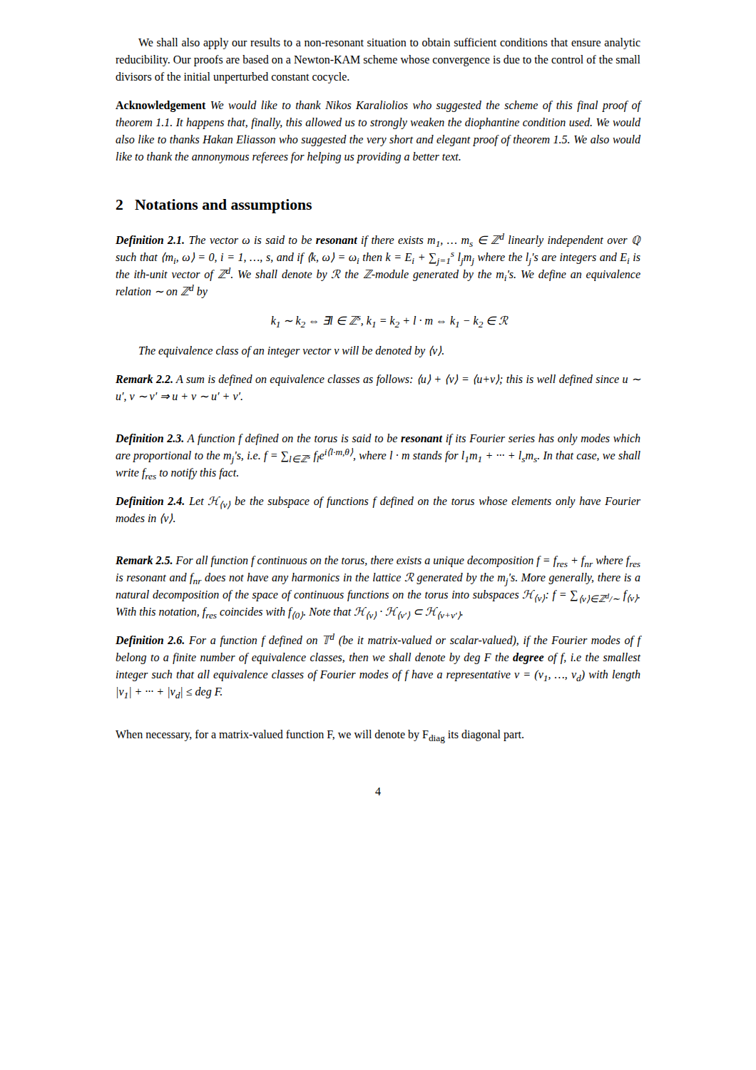We shall also apply our results to a non-resonant situation to obtain sufficient conditions that ensure analytic reducibility. Our proofs are based on a Newton-KAM scheme whose convergence is due to the control of the small divisors of the initial unperturbed constant cocycle.
Acknowledgement We would like to thank Nikos Karaliolios who suggested the scheme of this final proof of theorem 1.1. It happens that, finally, this allowed us to strongly weaken the diophantine condition used. We would also like to thanks Hakan Eliasson who suggested the very short and elegant proof of theorem 1.5. We also would like to thank the annonymous referees for helping us providing a better text.
2 Notations and assumptions
Definition 2.1. The vector ω is said to be resonant if there exists m1, … ms ∈ ℤd linearly independent over ℚ such that ⟨mi, ω⟩ = 0, i = 1, …, s, and if ⟨k, ω⟩ = ωi then k = Ei + ∑j=1s ljmj where the lj's are integers and Ei is the ith-unit vector of ℤd. We shall denote by ℛ the ℤ-module generated by the mi's. We define an equivalence relation ∼ on ℤd by
k1 ∼ k2 ⇔ ∃l ∈ ℤs, k1 = k2 + l · m ⇔ k1 − k2 ∈ ℛ
The equivalence class of an integer vector v will be denoted by ⟨v⟩.
Remark 2.2. A sum is defined on equivalence classes as follows: ⟨u⟩ + ⟨v⟩ = ⟨u+v⟩; this is well defined since u ∼ u′, v ∼ v′ ⇒ u + v ∼ u′ + v′.
Definition 2.3. A function f defined on the torus is said to be resonant if its Fourier series has only modes which are proportional to the mj's, i.e. f = ∑l∈ℤs flei⟨l·m,θ⟩, where l · m stands for l1m1 + ··· + lsms. In that case, we shall write fres to notify this fact.
Definition 2.4. Let ℋ⟨v⟩ be the subspace of functions f defined on the torus whose elements only have Fourier modes in ⟨v⟩.
Remark 2.5. For all function f continuous on the torus, there exists a unique decomposition f = fres + fnr where fres is resonant and fnr does not have any harmonics in the lattice ℛ generated by the mj's. More generally, there is a natural decomposition of the space of continuous functions on the torus into subspaces ℋ⟨v⟩: f = ∑⟨v⟩∈ℤd/∼ f⟨v⟩. With this notation, fres coincides with f⟨0⟩. Note that ℋ⟨v⟩ · ℋ⟨v′⟩ ⊂ ℋ⟨v+v′⟩.
Definition 2.6. For a function f defined on 𝕋d (be it matrix-valued or scalar-valued), if the Fourier modes of f belong to a finite number of equivalence classes, then we shall denote by deg F the degree of f, i.e the smallest integer such that all equivalence classes of Fourier modes of f have a representative v = (v1, …, vd) with length |v1| + ··· + |vd| ≤ deg F.
When necessary, for a matrix-valued function F, we will denote by Fdiag its diagonal part.
4